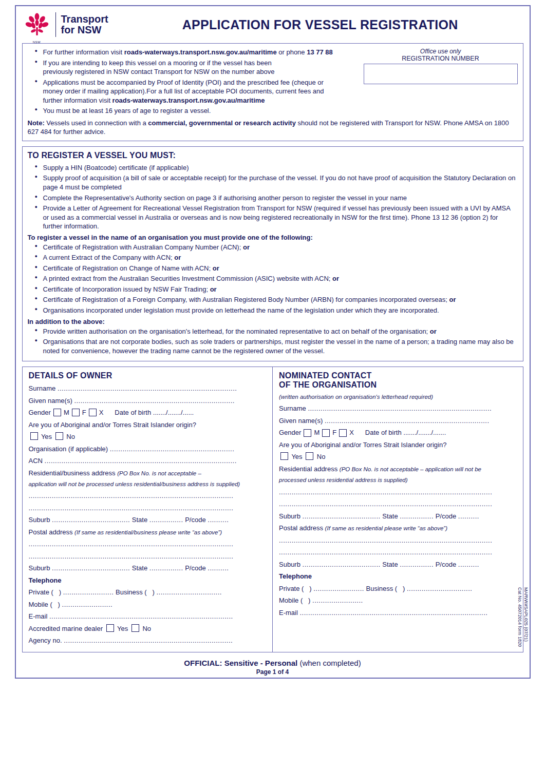NSW
GOVERNMENT
Transport
for NSW
APPLICATION FOR VESSEL REGISTRATION
Office use only
REGISTRATION NUMBER
For further information visit roads-waterways.transport.nsw.gov.au/maritime or phone 13 77 88
If you are intending to keep this vessel on a mooring or if the vessel has been
previously registered in NSW contact Transport for NSW on the number above
Applications must be accompanied by Proof of Identity (POI) and the prescribed fee (cheque or
money order if mailing application).For a full list of acceptable POI documents, current fees and
further information visit roads-waterways.transport.nsw.gov.au/maritime
You must be at least 16 years of age to register a vessel.
Note: Vessels used in connection with a commercial, governmental or research activity should not be registered with Transport for NSW. Phone AMSA on 1800 627 484 for further advice.
TO REGISTER A VESSEL YOU MUST:
Supply a HIN (Boatcode) certificate (if applicable)
Supply proof of acquisition (a bill of sale or acceptable receipt) for the purchase of the vessel. If you do not have proof of acquisition the Statutory Declaration on page 4 must be completed
Complete the Representative's Authority section on page 3 if authorising another person to register the vessel in your name
Provide a Letter of Agreement for Recreational Vessel Registration from Transport for NSW (required if vessel has previously been issued with a UVI by AMSA or used as a commercial vessel in Australia or overseas and is now being registered recreationally in NSW for the first time). Phone 13 12 36 (option 2) for further information.
To register a vessel in the name of an organisation you must provide one of the following:
Certificate of Registration with Australian Company Number (ACN); or
A current Extract of the Company with ACN; or
Certificate of Registration on Change of Name with ACN; or
A printed extract from the Australian Securities Investment Commission (ASIC) website with ACN; or
Certificate of Incorporation issued by NSW Fair Trading; or
Certificate of Registration of a Foreign Company, with Australian Registered Body Number (ARBN) for companies incorporated overseas; or
Organisations incorporated under legislation must provide on letterhead the name of the legislation under which they are incorporated.
In addition to the above:
Provide written authorisation on the organisation's letterhead, for the nominated representative to act on behalf of the organisation; or
Organisations that are not corporate bodies, such as sole traders or partnerships, must register the vessel in the name of a person; a trading name may also be noted for convenience, however the trading name cannot be the registered owner of the vessel.
DETAILS OF OWNER
Surname .....................................................................................
Given name(s) ............................................................................
Gender M F X Date of birth ......./......./......
Are you of Aboriginal and/or Torres Strait Islander origin?
Yes No
Organisation (if applicable) ...........................................................
ACN ...........................................................................................
Residential/business address (PO Box No. is not acceptable –
application will not be processed unless residential/business address is supplied)
.................................................................................................
.................................................................................................
Suburb ..................................... State ................ P/code ..........
Postal address (If same as residential/business please write “as above”)
.................................................................................................
.................................................................................................
Suburb ..................................... State ................ P/code ..........
Telephone
Private ( ) ........................ Business ( ) ...............................
Mobile ( ) ........................
E-mail .......................................................................................
Accredited marine dealer Yes No
Agency no. ................................................................................
NOMINATED CONTACT
OF THE ORGANISATION
(written authorisation on organisation's letterhead required)
Surname .......................................................................................
Given name(s) ..............................................................................
Gender M F X Date of birth ......./......./.......
Are you of Aboriginal and/or Torres Strait Islander origin?
Yes No
Residential address (PO Box No. is not acceptable – application will not be
processed unless residential address is supplied)
.....................................................................................................
.....................................................................................................
Suburb ..................................... State ................ P/code ..........
Postal address (If same as residential please write “as above”)
.....................................................................................................
.....................................................................................................
Suburb ..................................... State ................ P/code ..........
Telephone
Private ( ) ........................ Business ( ) ...............................
Mobile ( ) ........................
E-mail .........................................................................................
MARWWSAPL025 (07/21)
Cat No. 45072014 form 1820
OFFICIAL: Sensitive - Personal (when completed)
Page 1 of 4